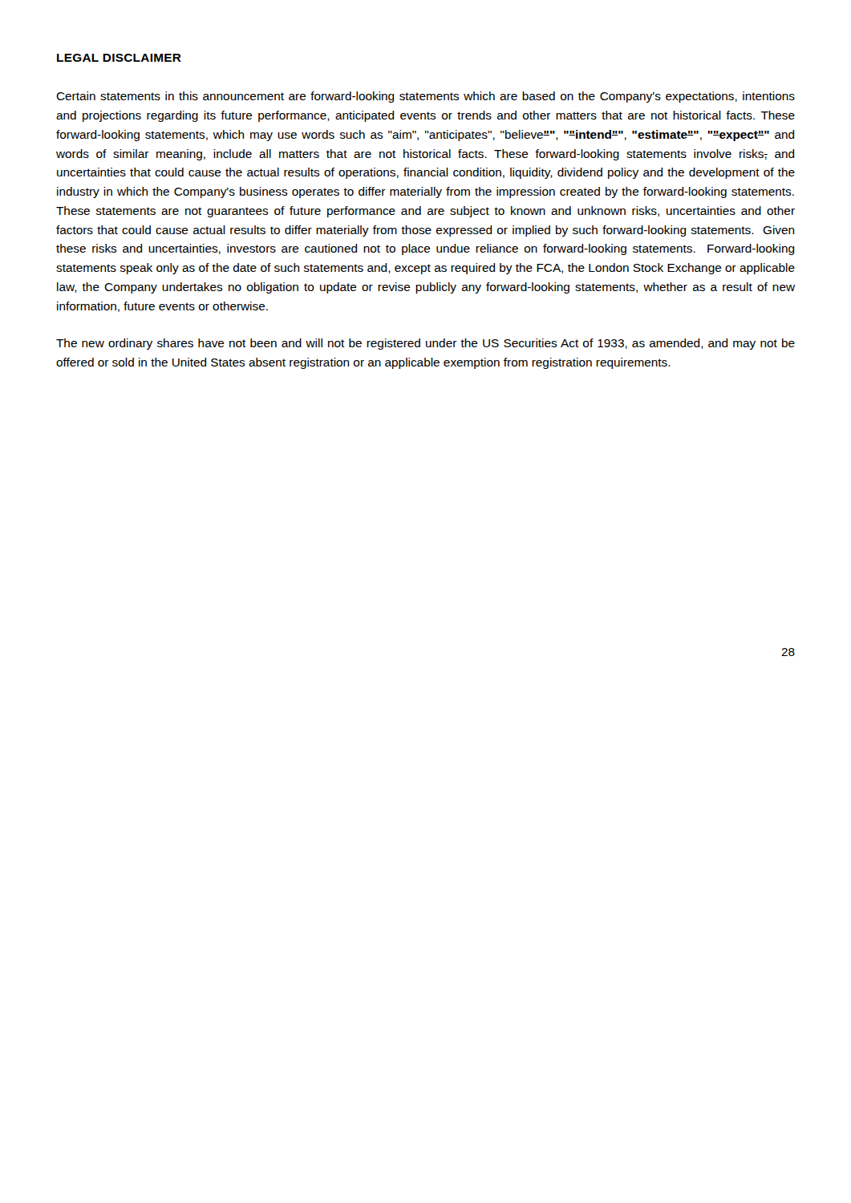LEGAL DISCLAIMER
Certain statements in this announcement are forward-looking statements which are based on the Company's expectations, intentions and projections regarding its future performance, anticipated events or trends and other matters that are not historical facts. These forward-looking statements, which may use words such as "aim", "anticipates", "believe"", ""intend"", "estimate"", ""expect"" and words of similar meaning, include all matters that are not historical facts. These forward-looking statements involve risks, and uncertainties that could cause the actual results of operations, financial condition, liquidity, dividend policy and the development of the industry in which the Company's business operates to differ materially from the impression created by the forward-looking statements. These statements are not guarantees of future performance and are subject to known and unknown risks, uncertainties and other factors that could cause actual results to differ materially from those expressed or implied by such forward-looking statements. Given these risks and uncertainties, investors are cautioned not to place undue reliance on forward-looking statements. Forward-looking statements speak only as of the date of such statements and, except as required by the FCA, the London Stock Exchange or applicable law, the Company undertakes no obligation to update or revise publicly any forward-looking statements, whether as a result of new information, future events or otherwise.
The new ordinary shares have not been and will not be registered under the US Securities Act of 1933, as amended, and may not be offered or sold in the United States absent registration or an applicable exemption from registration requirements.
28